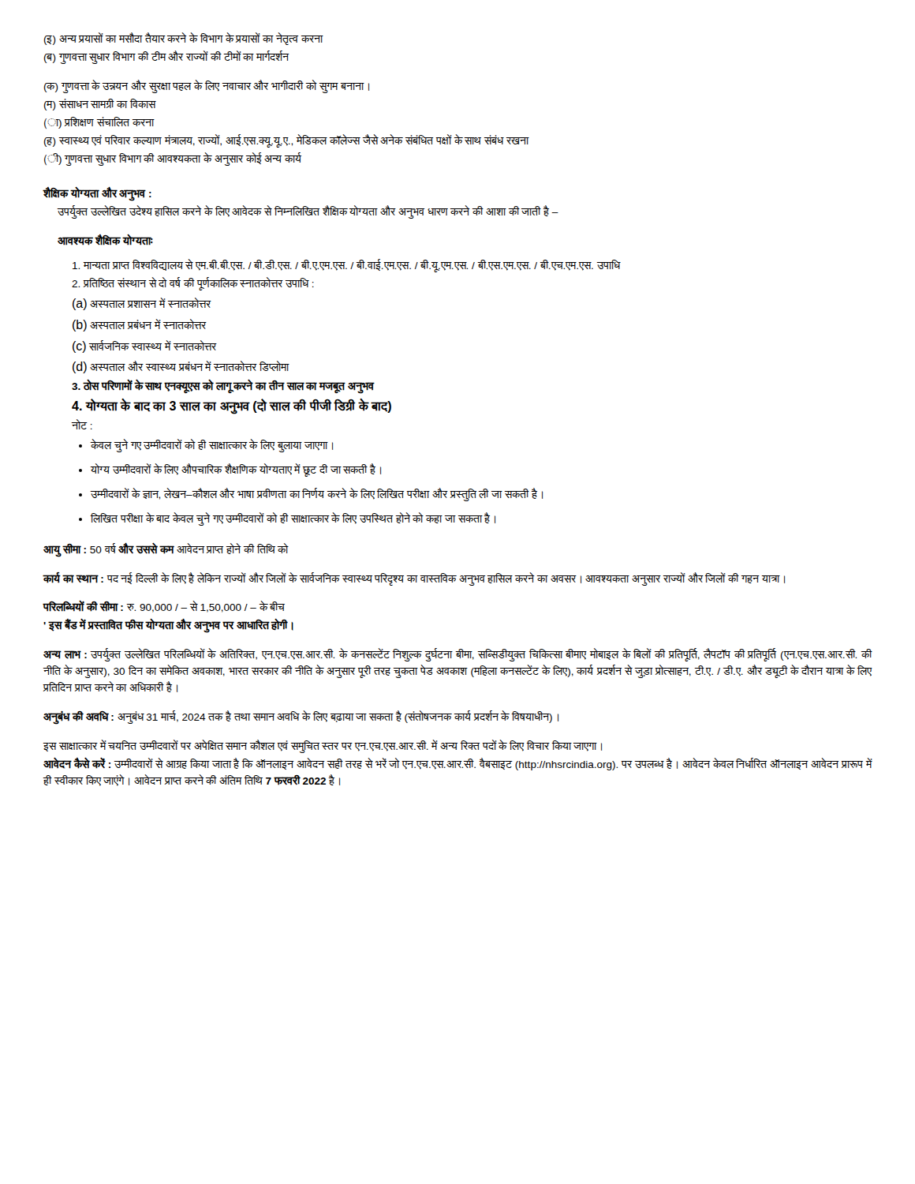(इ) अन्य प्रयासों का मसौदा तैयार करने के विभाग के प्रयासों का नेतृत्व करना
(ब) गुणवत्ता सुधार विभाग की टीम और राज्यों की टीमों का मार्गदर्शन
(क) गुणवत्ता के उन्नयन और सुरक्षा पहल के लिए नवाचार और भागीदारी को सुगम बनाना।
(म) संसाधन सामग्री का विकास
(ा) प्रशिक्षण संचालित करना
(ह) स्वास्थ्य एवं परिवार कल्याण मंत्रालय, राज्यों, आई.एस.क्यू.यू.ए., मेडिकल कॉलेज्स जैसे अनेक संबंधित पक्षों के साथ संबंध रखना
(ी) गुणवत्ता सुधार विभाग की आवश्यकता के अनुसार कोई अन्य कार्य
शैक्षिक योग्यता और अनुभव :
उपर्युक्त उल्लेखित उदेश्य हासिल करने के लिए आवेदक से निम्नलिखित शैक्षिक योग्यता और अनुभव धारण करने की आशा की जाती है –
आवश्यक शैक्षिक योग्यताः
1. मान्यता प्राप्त विश्वविद्यालय से एम.बी.बी.एस. / बी.डी.एस. / बी.ए.एम.एस. / बी.वाई.एम.एस. / बी.यू.एम.एस. / बी.एस.एम.एस. / बी.एच.एम.एस. उपाधि
2. प्रतिष्ठित संस्थान से दो वर्ष की पूर्णकालिक स्नातकोत्तर उपाधि :
(a) अस्पताल प्रशासन में स्नातकोत्तर
(b) अस्पताल प्रबंधन में स्नातकोत्तर
(c) सार्वजनिक स्वास्थ्य में स्नातकोत्तर
(d) अस्पताल और स्वास्थ्य प्रबंधन में स्नातकोत्तर डिप्लोमा
3. ठोस परिणामों के साथ एनक्यूएस को लागू करने का तीन साल का मजबूत अनुभव
4. योग्यता के बाद का 3 साल का अनुभव (दो साल की पीजी डिग्री के बाद)
नोट :
केवल चुने गए उम्मीदवारों को ही साक्षात्कार के लिए बुलाया जाएगा।
योग्य उम्मीदवारों के लिए औपचारिक शैक्षणिक योग्यताए में छूट दी जा सकती है।
उम्मीदवारों के ज्ञान, लेखन–कौशल और भाषा प्रवीणता का निर्णय करने के लिए लिखित परीक्षा और प्रस्तुति ली जा सकती है।
लिखित परीक्षा के बाद केवल चुने गए उम्मीदवारों को ही साक्षात्कार के लिए उपस्थित होने को कहा जा सकता है।
आयु सीमा : 50 वर्ष और उससे कम आवेदन प्राप्त होने की तिथि को
कार्य का स्थान : पद नई दिल्ली के लिए है लेकिन राज्यों और जिलों के सार्वजनिक स्वास्थ्य परिदृश्य का वास्तविक अनुभव हासिल करने का अवसर। आवश्यकता अनुसार राज्यों और जिलों की गहन यात्रा।
परिलब्धियों की सीमा : रु. 90,000 / – से 1,50,000 / – के बीच
' इस बैंड में प्रस्तावित फीस योग्यता और अनुभव पर आधारित होगी।
अन्य लाभ : उपर्युक्त उल्लेखित परिलब्धियों के अतिरिक्त, एन.एच.एस.आर.सी. के कनसल्टेंट निशुल्क दुर्घटना बीमा, सब्सिडीयुक्त चिकित्सा बीमाए मोबाइल के बिलों की प्रतिपूर्ति, लैपटॉप की प्रतिपूर्ति (एन.एच.एस.आर.सी. की नीति के अनुसार), 30 दिन का समेकित अवकाश, भारत सरकार की नीति के अनुसार पूरी तरह चुकता पेड अवकाश (महिला कनसल्टेंट के लिए), कार्य प्रदर्शन से जुड़ा प्रोत्साहन, टी.ए. / डी.ए. और ड्यूटी के दौरान यात्रा के लिए प्रतिदिन प्राप्त करने का अधिकारी है।
अनुबंध की अवधि : अनुबंध 31 मार्च, 2024 तक है तथा समान अवधि के लिए बढ़ाया जा सकता है (संतोषजनक कार्य प्रदर्शन के विषयाधीन)।
इस साक्षात्कार में चयनित उम्मीदवारों पर अपेक्षित समान कौशल एवं समुचित स्तर पर एन.एच.एस.आर.सी. में अन्य रिक्त पदों के लिए विचार किया जाएगा।
आवेदन कैसे करें : उम्मीदवारों से आग्रह किया जाता है कि ऑनलाइन आवेदन सही तरह से भरें जो एन.एच.एस.आर.सी. वैबसाइट (http://nhsrcindia.org). पर उपलब्ध है। आवेदन केवल निर्धारित ऑनलाइन आवेदन प्रारूप में ही स्वीकार किए जाएंगे। आवेदन प्राप्त करने की अंतिम तिथि 7 फरवरी 2022 है।